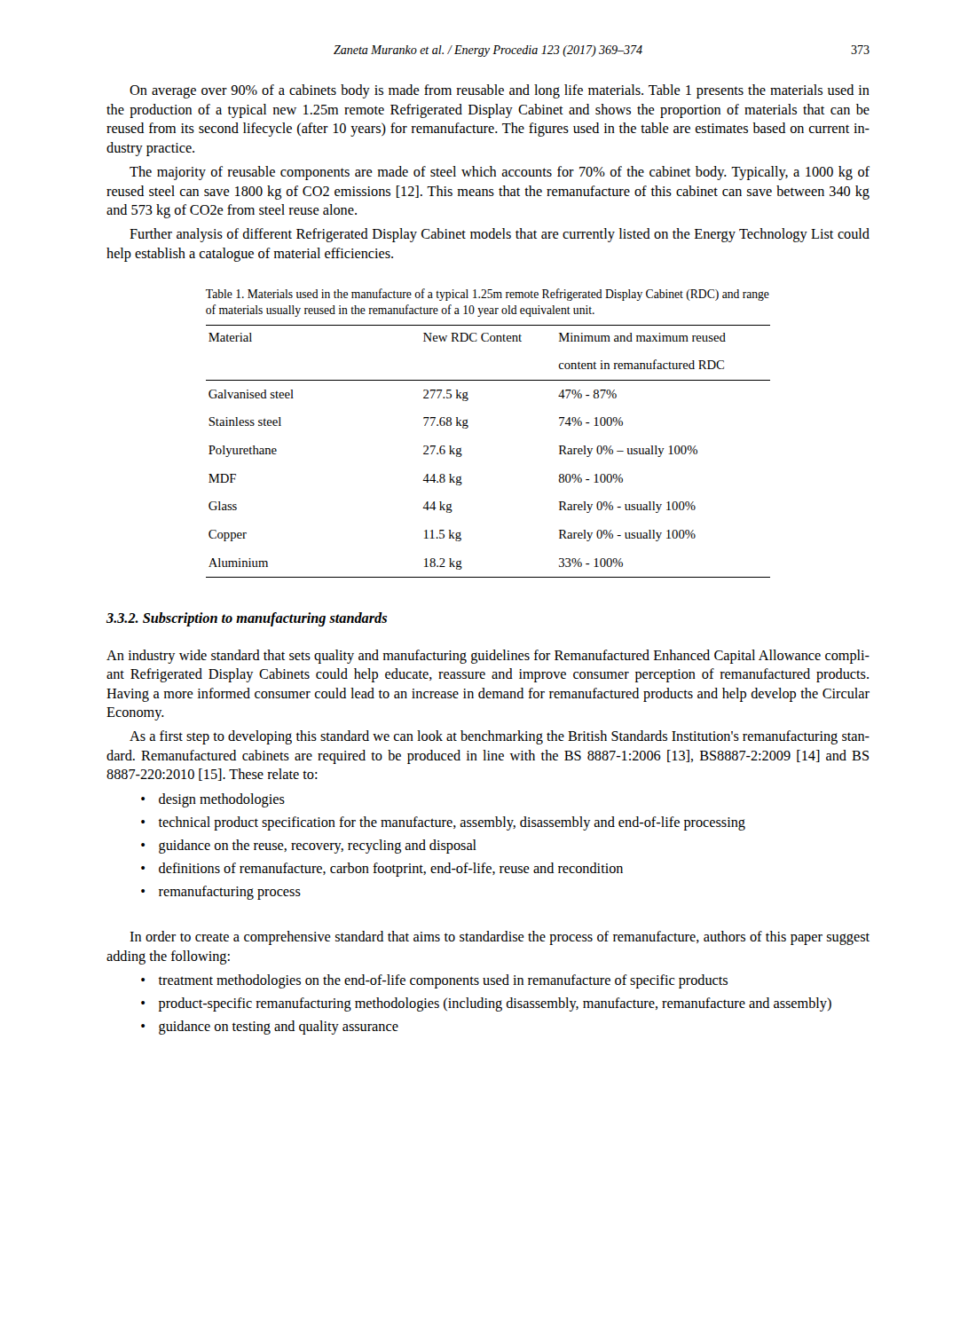Zaneta Muranko et al. / Energy Procedia 123 (2017) 369–374 373
On average over 90% of a cabinets body is made from reusable and long life materials. Table 1 presents the materials used in the production of a typical new 1.25m remote Refrigerated Display Cabinet and shows the proportion of materials that can be reused from its second lifecycle (after 10 years) for remanufacture. The figures used in the table are estimates based on current industry practice.
The majority of reusable components are made of steel which accounts for 70% of the cabinet body. Typically, a 1000 kg of reused steel can save 1800 kg of CO2 emissions [12]. This means that the remanufacture of this cabinet can save between 340 kg and 573 kg of CO2e from steel reuse alone.
Further analysis of different Refrigerated Display Cabinet models that are currently listed on the Energy Technology List could help establish a catalogue of material efficiencies.
Table 1. Materials used in the manufacture of a typical 1.25m remote Refrigerated Display Cabinet (RDC) and range of materials usually reused in the remanufacture of a 10 year old equivalent unit.
| Material | New RDC Content | Minimum and maximum reused |
| --- | --- | --- |
| | | content in remanufactured RDC |
| Galvanised steel | 277.5 kg | 47% - 87% |
| Stainless steel | 77.68 kg | 74% - 100% |
| Polyurethane | 27.6 kg | Rarely 0% – usually 100% |
| MDF | 44.8 kg | 80% - 100% |
| Glass | 44 kg | Rarely 0% - usually 100% |
| Copper | 11.5 kg | Rarely 0% - usually 100% |
| Aluminium | 18.2 kg | 33% - 100% |
3.3.2. Subscription to manufacturing standards
An industry wide standard that sets quality and manufacturing guidelines for Remanufactured Enhanced Capital Allowance compliant Refrigerated Display Cabinets could help educate, reassure and improve consumer perception of remanufactured products. Having a more informed consumer could lead to an increase in demand for remanufactured products and help develop the Circular Economy.
As a first step to developing this standard we can look at benchmarking the British Standards Institution's remanufacturing standard. Remanufactured cabinets are required to be produced in line with the BS 8887-1:2006 [13], BS8887-2:2009 [14] and BS 8887-220:2010 [15]. These relate to:
design methodologies
technical product specification for the manufacture, assembly, disassembly and end-of-life processing
guidance on the reuse, recovery, recycling and disposal
definitions of remanufacture, carbon footprint, end-of-life, reuse and recondition
remanufacturing process
In order to create a comprehensive standard that aims to standardise the process of remanufacture, authors of this paper suggest adding the following:
treatment methodologies on the end-of-life components used in remanufacture of specific products
product-specific remanufacturing methodologies (including disassembly, manufacture, remanufacture and assembly)
guidance on testing and quality assurance